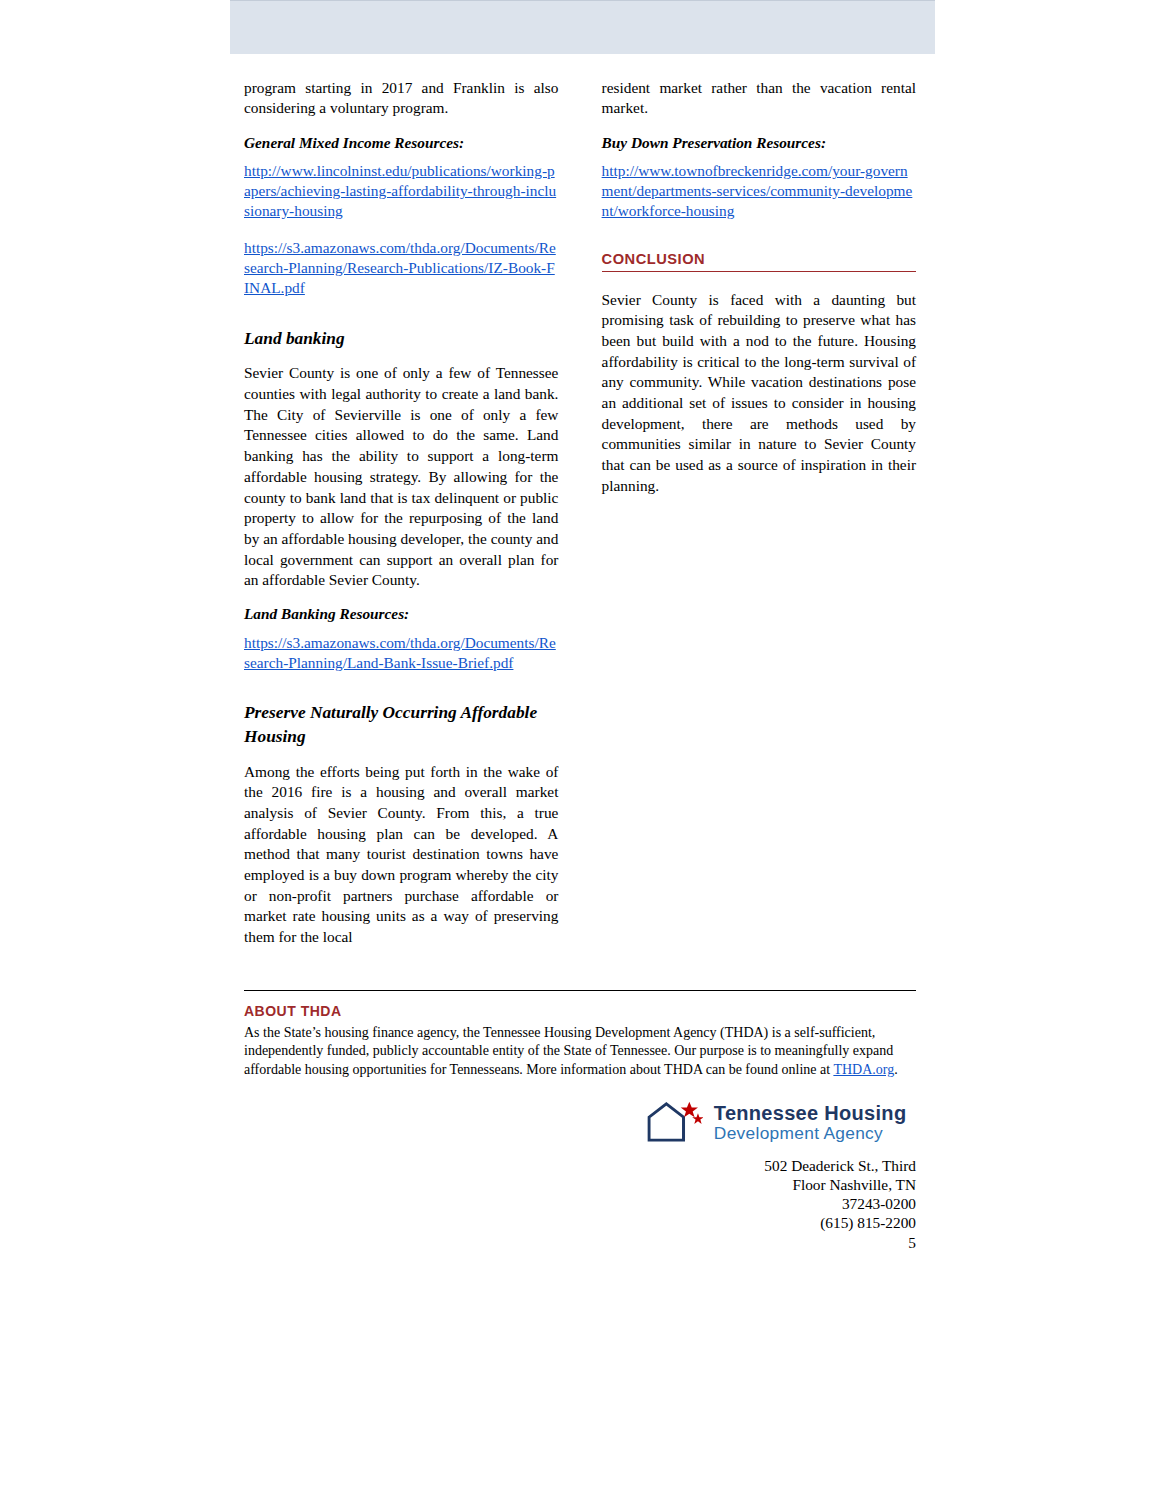program starting in 2017 and Franklin is also considering a voluntary program.
General Mixed Income Resources:
http://www.lincolninst.edu/publications/working-papers/achieving-lasting-affordability-through-inclusionary-housing
https://s3.amazonaws.com/thda.org/Documents/Research-Planning/Research-Publications/IZ-Book-FINAL.pdf
Land banking
Sevier County is one of only a few of Tennessee counties with legal authority to create a land bank. The City of Sevierville is one of only a few Tennessee cities allowed to do the same. Land banking has the ability to support a long-term affordable housing strategy. By allowing for the county to bank land that is tax delinquent or public property to allow for the repurposing of the land by an affordable housing developer, the county and local government can support an overall plan for an affordable Sevier County.
Land Banking Resources:
https://s3.amazonaws.com/thda.org/Documents/Research-Planning/Land-Bank-Issue-Brief.pdf
Preserve Naturally Occurring Affordable Housing
Among the efforts being put forth in the wake of the 2016 fire is a housing and overall market analysis of Sevier County. From this, a true affordable housing plan can be developed. A method that many tourist destination towns have employed is a buy down program whereby the city or non-profit partners purchase affordable or market rate housing units as a way of preserving them for the local
resident market rather than the vacation rental market.
Buy Down Preservation Resources:
http://www.townofbreckenridge.com/your-government/departments-services/community-development/workforce-housing
Conclusion
Sevier County is faced with a daunting but promising task of rebuilding to preserve what has been but build with a nod to the future. Housing affordability is critical to the long-term survival of any community. While vacation destinations pose an additional set of issues to consider in housing development, there are methods used by communities similar in nature to Sevier County that can be used as a source of inspiration in their planning.
ABOUT THDA
As the State’s housing finance agency, the Tennessee Housing Development Agency (THDA) is a self-sufficient, independently funded, publicly accountable entity of the State of Tennessee. Our purpose is to meaningfully expand affordable housing opportunities for Tennesseans. More information about THDA can be found online at THDA.org.
Tennessee Housing
Development Agency
502 Deaderick St., Third
Floor Nashville, TN
37243-0200
(615) 815-2200
5